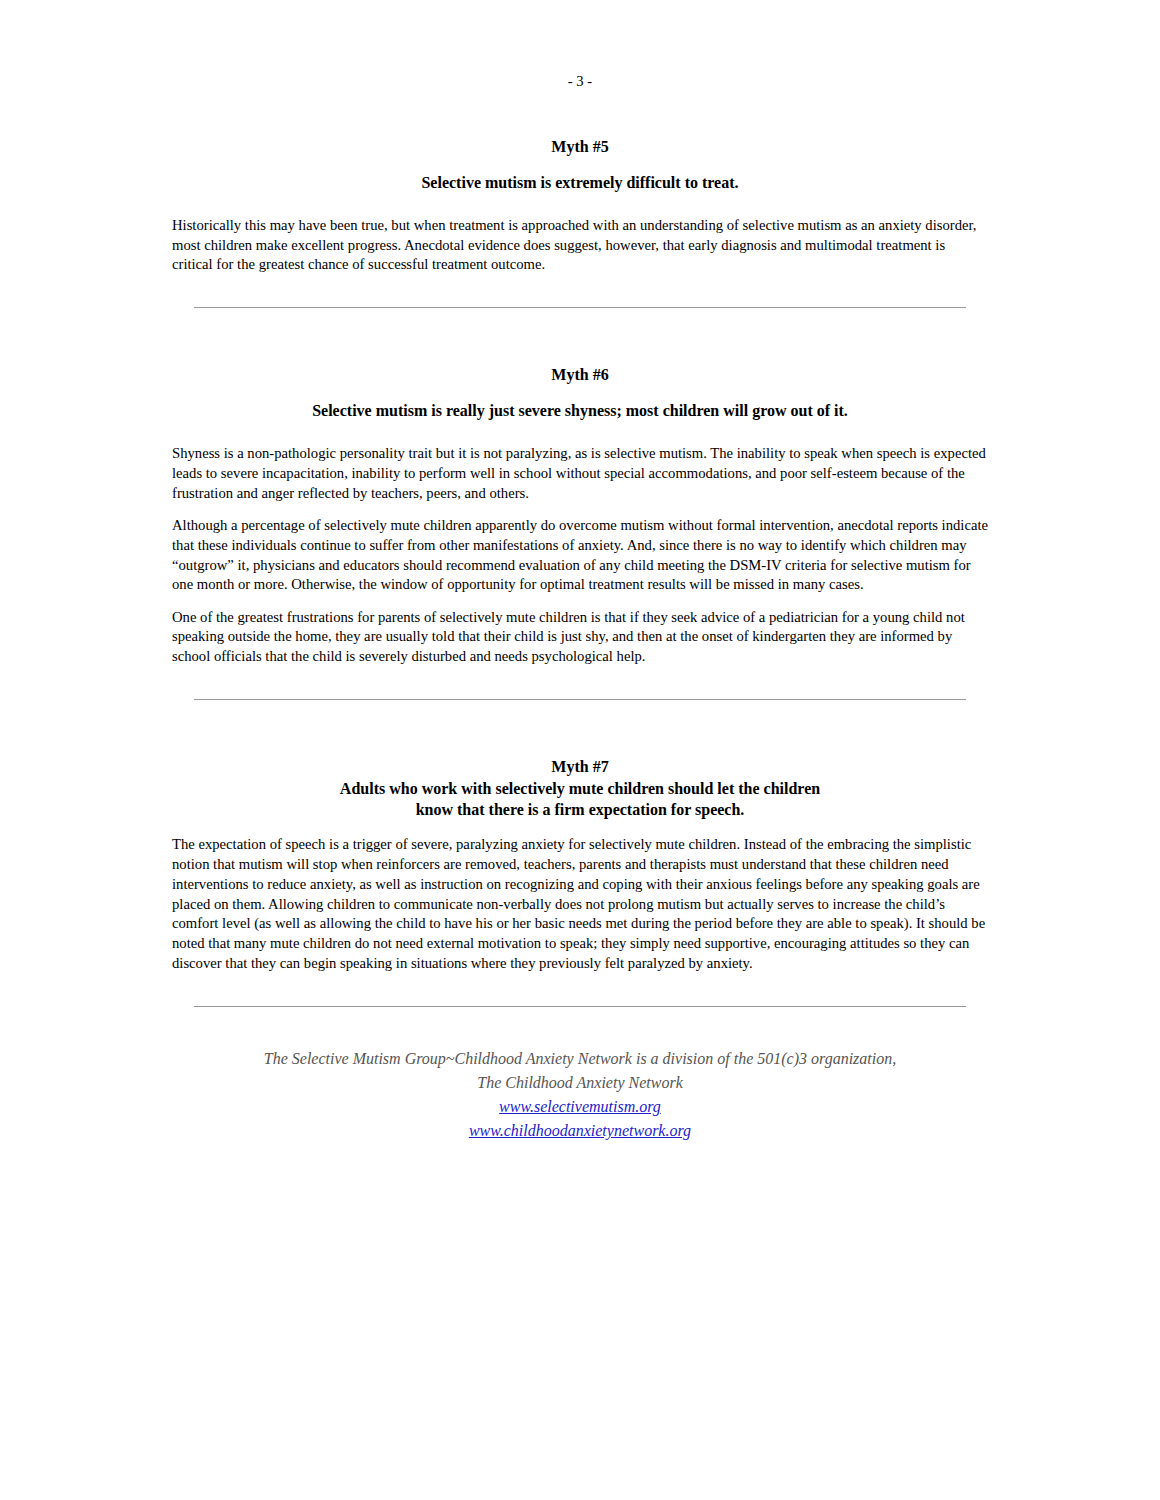- 3 -
Myth #5
Selective mutism is extremely difficult to treat.
Historically this may have been true, but when treatment is approached with an understanding of selective mutism as an anxiety disorder, most children make excellent progress. Anecdotal evidence does suggest, however, that early diagnosis and multimodal treatment is critical for the greatest chance of successful treatment outcome.
Myth #6
Selective mutism is really just severe shyness; most children will grow out of it.
Shyness is a non-pathologic personality trait but it is not paralyzing, as is selective mutism. The inability to speak when speech is expected leads to severe incapacitation, inability to perform well in school without special accommodations, and poor self-esteem because of the frustration and anger reflected by teachers, peers, and others.
Although a percentage of selectively mute children apparently do overcome mutism without formal intervention, anecdotal reports indicate that these individuals continue to suffer from other manifestations of anxiety. And, since there is no way to identify which children may “outgrow” it, physicians and educators should recommend evaluation of any child meeting the DSM-IV criteria for selective mutism for one month or more. Otherwise, the window of opportunity for optimal treatment results will be missed in many cases.
One of the greatest frustrations for parents of selectively mute children is that if they seek advice of a pediatrician for a young child not speaking outside the home, they are usually told that their child is just shy, and then at the onset of kindergarten they are informed by school officials that the child is severely disturbed and needs psychological help.
Myth #7
Adults who work with selectively mute children should let the children
know that there is a firm expectation for speech.
The expectation of speech is a trigger of severe, paralyzing anxiety for selectively mute children. Instead of the embracing the simplistic notion that mutism will stop when reinforcers are removed, teachers, parents and therapists must understand that these children need interventions to reduce anxiety, as well as instruction on recognizing and coping with their anxious feelings before any speaking goals are placed on them. Allowing children to communicate non-verbally does not prolong mutism but actually serves to increase the child’s comfort level (as well as allowing the child to have his or her basic needs met during the period before they are able to speak). It should be noted that many mute children do not need external motivation to speak; they simply need supportive, encouraging attitudes so they can discover that they can begin speaking in situations where they previously felt paralyzed by anxiety.
The Selective Mutism Group~Childhood Anxiety Network is a division of the 501(c)3 organization,
The Childhood Anxiety Network
www.selectivemutism.org
www.childhoodanxietynetwork.org